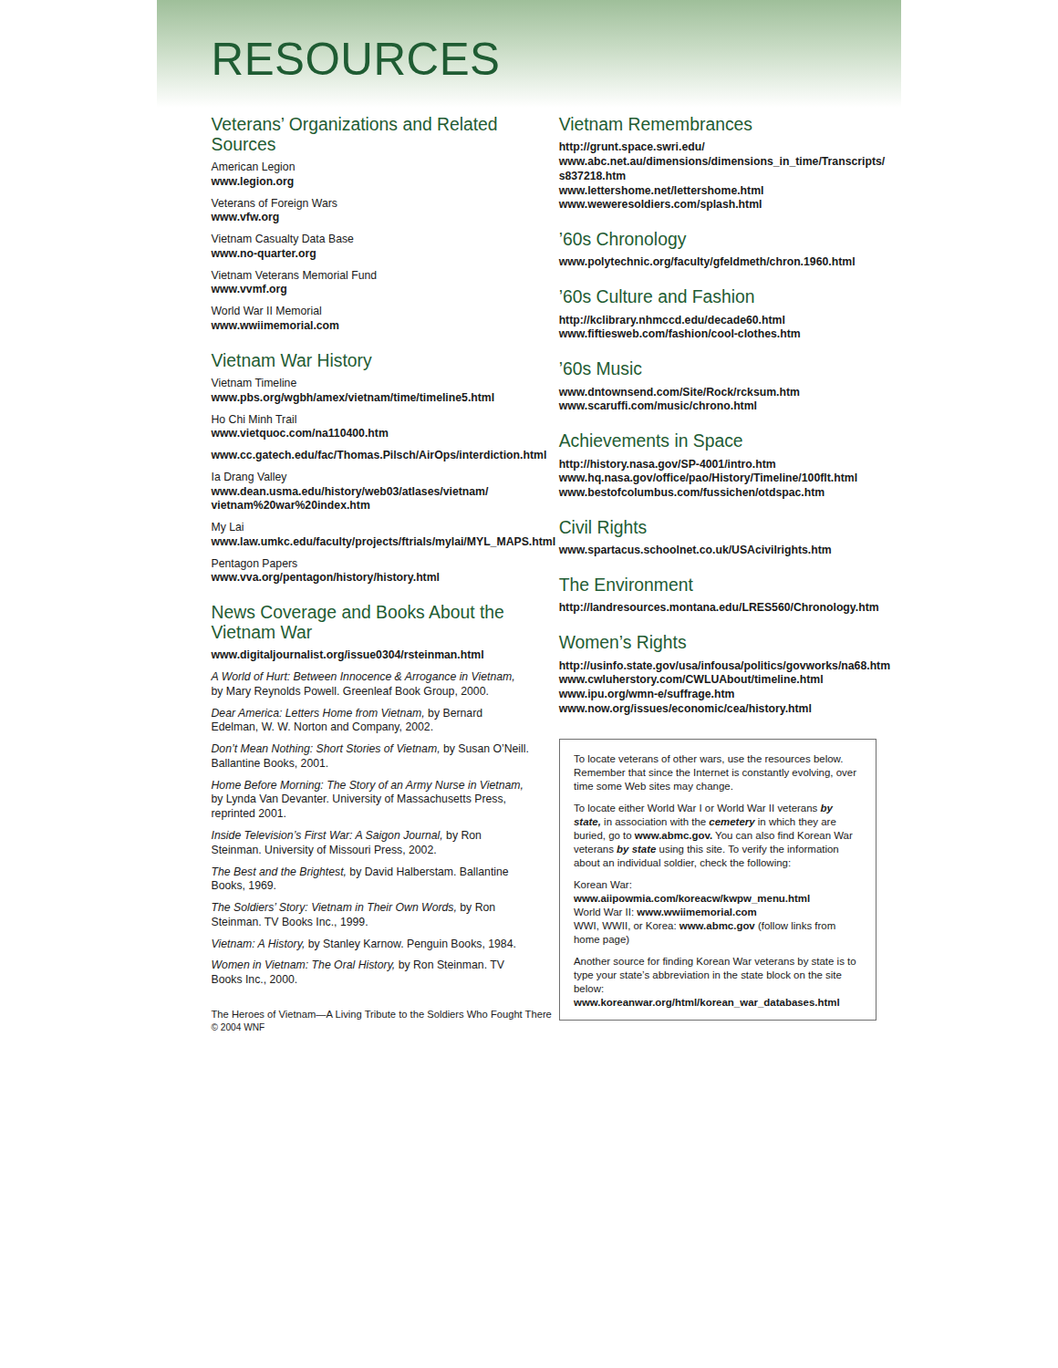RESOURCES
Veterans’ Organizations and Related Sources
American Legion www.legion.org
Veterans of Foreign Wars www.vfw.org
Vietnam Casualty Data Base www.no-quarter.org
Vietnam Veterans Memorial Fund www.vvmf.org
World War II Memorial www.wwiimemorial.com
Vietnam War History
Vietnam Timeline www.pbs.org/wgbh/amex/vietnam/time/timeline5.html
Ho Chi Minh Trail www.vietquoc.com/na110400.htm
www.cc.gatech.edu/fac/Thomas.Pilsch/AirOps/interdiction.html
Ia Drang Valley www.dean.usma.edu/history/web03/atlases/vietnam/
vietnam%20war%20index.htm
My Lai www.law.umkc.edu/faculty/projects/ftrials/mylai/MYL_MAPS.html
Pentagon Papers www.vva.org/pentagon/history/history.html
News Coverage and Books About the Vietnam War
www.digitaljournalist.org/issue0304/rsteinman.html
A World of Hurt: Between Innocence & Arrogance in Vietnam, by Mary Reynolds Powell. Greenleaf Book Group, 2000.
Dear America: Letters Home from Vietnam, by Bernard Edelman, W. W. Norton and Company, 2002.
Don’t Mean Nothing: Short Stories of Vietnam, by Susan O’Neill. Ballantine Books, 2001.
Home Before Morning: The Story of an Army Nurse in Vietnam, by Lynda Van Devanter. University of Massachusetts Press, reprinted 2001.
Inside Television’s First War: A Saigon Journal, by Ron Steinman. University of Missouri Press, 2002.
The Best and the Brightest, by David Halberstam. Ballantine Books, 1969.
The Soldiers’ Story: Vietnam in Their Own Words, by Ron Steinman. TV Books Inc., 1999.
Vietnam: A History, by Stanley Karnow. Penguin Books, 1984.
Women in Vietnam: The Oral History, by Ron Steinman. TV Books Inc., 2000.
Vietnam Remembrances
http://grunt.space.swri.edu/ www.abc.net.au/dimensions/dimensions_in_time/Transcripts/ s837218.htm www.lettershome.net/lettershome.html www.weweresoldiers.com/splash.html
’60s Chronology
www.polytechnic.org/faculty/gfeldmeth/chron.1960.html
’60s Culture and Fashion
http://kclibrary.nhmccd.edu/decade60.html www.fiftiesweb.com/fashion/cool-clothes.htm
’60s Music
www.dntownsend.com/Site/Rock/rcksum.htm www.scaruffi.com/music/chrono.html
Achievements in Space
http://history.nasa.gov/SP-4001/intro.htm www.hq.nasa.gov/office/pao/History/Timeline/100flt.html www.bestofcolumbus.com/fussichen/otdspac.htm
Civil Rights
www.spartacus.schoolnet.co.uk/USAcivilrights.htm
The Environment
http://landresources.montana.edu/LRES560/Chronology.htm
Women’s Rights
http://usinfo.state.gov/usa/infousa/politics/govworks/na68.htm www.cwluherstory.com/CWLUAbout/timeline.html www.ipu.org/wmn-e/suffrage.htm www.now.org/issues/economic/cea/history.html
To locate veterans of other wars, use the resources below. Remember that since the Internet is constantly evolving, over time some Web sites may change.
To locate either World War I or World War II veterans by state, in association with the cemetery in which they are buried, go to www.abmc.gov. You can also find Korean War veterans by state using this site. To verify the information about an individual soldier, check the following:
Korean War: www.aiipowmia.com/koreacw/kwpw_menu.html World War II: www.wwiimemorial.com WWI, WWII, or Korea: www.abmc.gov (follow links from home page)
Another source for finding Korean War veterans by state is to type your state’s abbreviation in the state block on the site below:
www.koreanwar.org/html/korean_war_databases.html
The Heroes of Vietnam—A Living Tribute to the Soldiers Who Fought There
© 2004 WNF